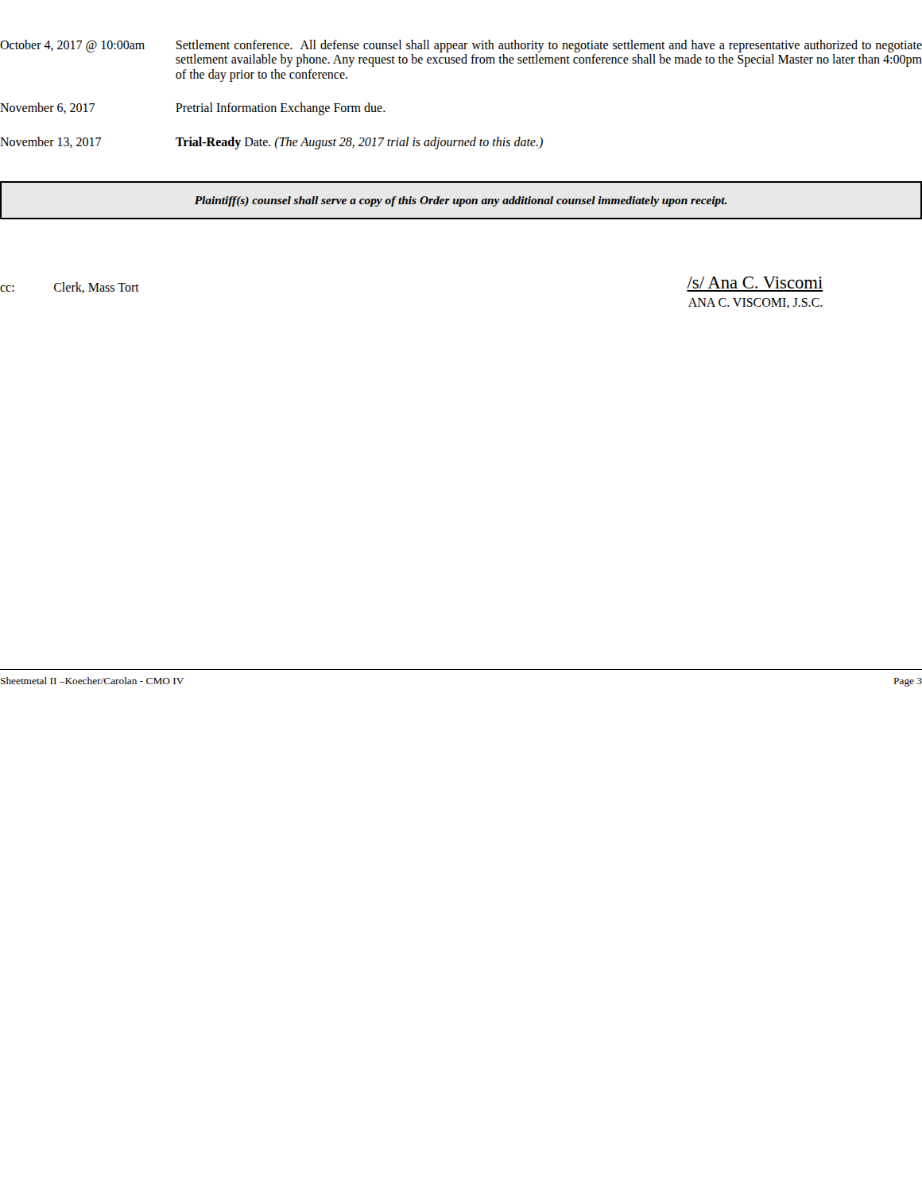October 4, 2017 @ 10:00am
Settlement conference. All defense counsel shall appear with authority to negotiate settlement and have a representative authorized to negotiate settlement available by phone. Any request to be excused from the settlement conference shall be made to the Special Master no later than 4:00pm of the day prior to the conference.
November 6, 2017
Pretrial Information Exchange Form due.
November 13, 2017
Trial-Ready Date. (The August 28, 2017 trial is adjourned to this date.)
Plaintiff(s) counsel shall serve a copy of this Order upon any additional counsel immediately upon receipt.
/s/ Ana C. Viscomi ANA C. VISCOMI, J.S.C.
cc: Clerk, Mass Tort
Sheetmetal II –Koecher/Carolan - CMO IV Page 3